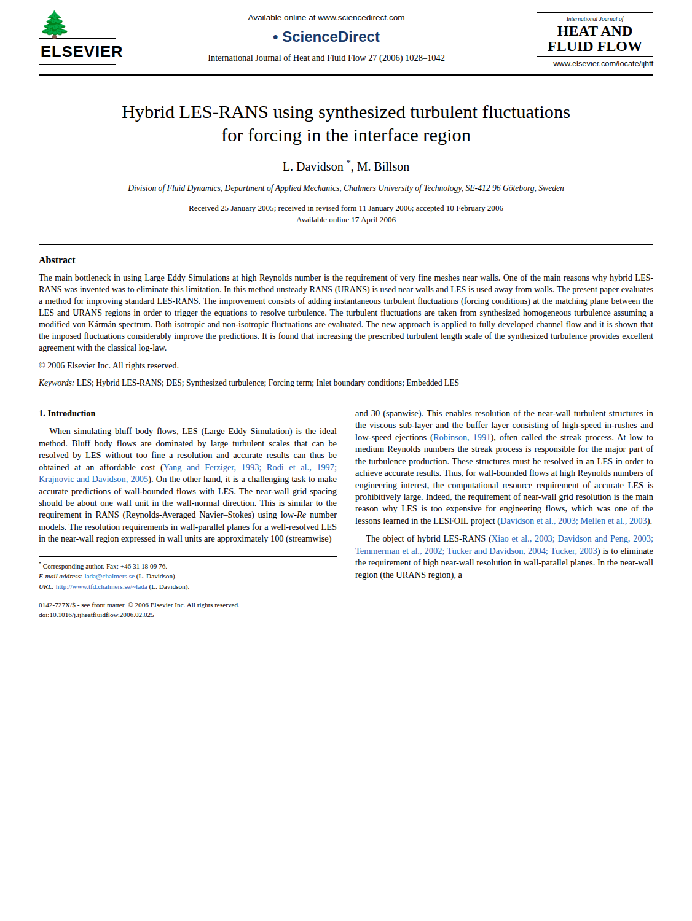🌲
ELSEVIER
Available online at www.sciencedirect.com
• ScienceDirect
International Journal of Heat and Fluid Flow 27 (2006) 1028–1042
International Journal of HEAT AND FLUID FLOW
www.elsevier.com/locate/ijhff
Hybrid LES-RANS using synthesized turbulent fluctuations
for forcing in the interface region
L. Davidson *, M. Billson
Division of Fluid Dynamics, Department of Applied Mechanics, Chalmers University of Technology, SE-412 96 Göteborg, Sweden
Received 25 January 2005; received in revised form 11 January 2006; accepted 10 February 2006
Available online 17 April 2006
Abstract
The main bottleneck in using Large Eddy Simulations at high Reynolds number is the requirement of very fine meshes near walls. One of the main reasons why hybrid LES-RANS was invented was to eliminate this limitation. In this method unsteady RANS (URANS) is used near walls and LES is used away from walls. The present paper evaluates a method for improving standard LES-RANS. The improvement consists of adding instantaneous turbulent fluctuations (forcing conditions) at the matching plane between the LES and URANS regions in order to trigger the equations to resolve turbulence. The turbulent fluctuations are taken from synthesized homogeneous turbulence assuming a modified von Kármán spectrum. Both isotropic and non-isotropic fluctuations are evaluated. The new approach is applied to fully developed channel flow and it is shown that the imposed fluctuations considerably improve the predictions. It is found that increasing the prescribed turbulent length scale of the synthesized turbulence provides excellent agreement with the classical log-law.
© 2006 Elsevier Inc. All rights reserved.
Keywords: LES; Hybrid LES-RANS; DES; Synthesized turbulence; Forcing term; Inlet boundary conditions; Embedded LES
1. Introduction
When simulating bluff body flows, LES (Large Eddy Simulation) is the ideal method. Bluff body flows are dominated by large turbulent scales that can be resolved by LES without too fine a resolution and accurate results can thus be obtained at an affordable cost (Yang and Ferziger, 1993; Rodi et al., 1997; Krajnovic and Davidson, 2005). On the other hand, it is a challenging task to make accurate predictions of wall-bounded flows with LES. The near-wall grid spacing should be about one wall unit in the wall-normal direction. This is similar to the requirement in RANS (Reynolds-Averaged Navier–Stokes) using low-Re number models. The resolution requirements in wall-parallel planes for a well-resolved LES in the near-wall region expressed in wall units are approximately 100 (streamwise)
* Corresponding author. Fax: +46 31 18 09 76.
E-mail address: lada@chalmers.se (L. Davidson).
URL: http://www.tfd.chalmers.se/~lada (L. Davidson).
0142-727X/$ - see front matter © 2006 Elsevier Inc. All rights reserved.
doi:10.1016/j.ijheatfluidflow.2006.02.025
and 30 (spanwise). This enables resolution of the near-wall turbulent structures in the viscous sub-layer and the buffer layer consisting of high-speed in-rushes and low-speed ejections (Robinson, 1991), often called the streak process. At low to medium Reynolds numbers the streak process is responsible for the major part of the turbulence production. These structures must be resolved in an LES in order to achieve accurate results. Thus, for wall-bounded flows at high Reynolds numbers of engineering interest, the computational resource requirement of accurate LES is prohibitively large. Indeed, the requirement of near-wall grid resolution is the main reason why LES is too expensive for engineering flows, which was one of the lessons learned in the LESFOIL project (Davidson et al., 2003; Mellen et al., 2003).
The object of hybrid LES-RANS (Xiao et al., 2003; Davidson and Peng, 2003; Temmerman et al., 2002; Tucker and Davidson, 2004; Tucker, 2003) is to eliminate the requirement of high near-wall resolution in wall-parallel planes. In the near-wall region (the URANS region), a